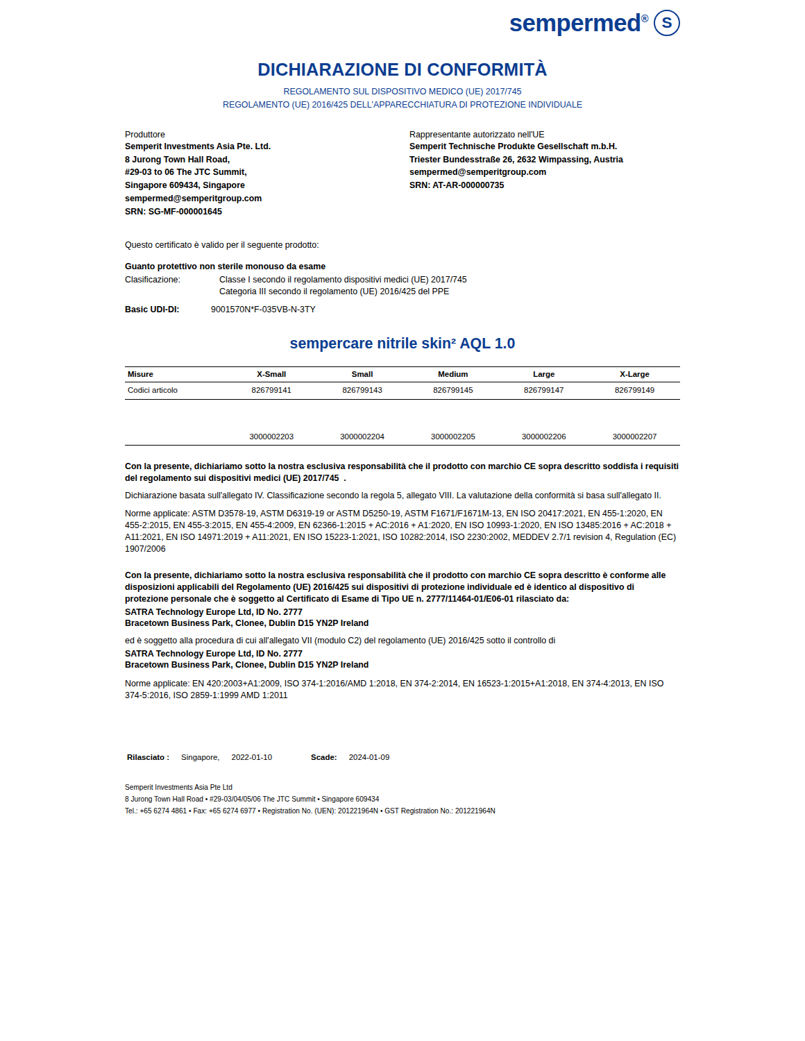sempermed®
DICHIARAZIONE DI CONFORMITÀ
REGOLAMENTO SUL DISPOSITIVO MEDICO (UE) 2017/745
REGOLAMENTO (UE) 2016/425 DELL'APPARECCHIATURA DI PROTEZIONE INDIVIDUALE
| Produttore | Rappresentante autorizzato nell'UE |
| Semperit Investments Asia Pte. Ltd. 8 Jurong Town Hall Road, #29-03 to 06 The JTC Summit, Singapore 609434, Singapore sempermed@semperitgroup.com SRN: SG-MF-000001645 | Semperit Technische Produkte Gesellschaft m.b.H. Triester Bundesstraße 26, 2632 Wimpassing, Austria sempermed@semperitgroup.com SRN: AT-AR-000000735 |
Questo certificato è valido per il seguente prodotto:
Guanto protettivo non sterile monouso da esame
| Clasificazione: | Classe I secondo il regolamento dispositivi medici (UE) 2017/745 |
| | Categoria III secondo il regolamento (UE) 2016/425 del PPE |
Basic UDI-DI: 9001570N*F-035VB-N-3TY
sempercare nitrile skin² AQL 1.0
| Misure | X-Small | Small | Medium | Large | X-Large |
| --- | --- | --- | --- | --- | --- |
| Codici articolo | 826799141 | 826799143 | 826799145 | 826799147 | 826799149 |
| | 3000002203 | 3000002204 | 3000002205 | 3000002206 | 3000002207 |
Con la presente, dichiariamo sotto la nostra esclusiva responsabilità che il prodotto con marchio CE sopra descritto soddisfa i requisiti del regolamento sui dispositivi medici (UE) 2017/745 .
Dichiarazione basata sull'allegato IV. Classificazione secondo la regola 5, allegato VIII. La valutazione della conformità si basa sull'allegato II.
Norme applicate: ASTM D3578-19, ASTM D6319-19 or ASTM D5250-19, ASTM F1671/F1671M-13, EN ISO 20417:2021, EN 455-1:2020, EN 455-2:2015, EN 455-3:2015, EN 455-4:2009, EN 62366-1:2015 + AC:2016 + A1:2020, EN ISO 10993-1:2020, EN ISO 13485:2016 + AC:2018 + A11:2021, EN ISO 14971:2019 + A11:2021, EN ISO 15223-1:2021, ISO 10282:2014, ISO 2230:2002, MEDDEV 2.7/1 revision 4, Regulation (EC) 1907/2006
Con la presente, dichiariamo sotto la nostra esclusiva responsabilità che il prodotto con marchio CE sopra descritto è conforme alle disposizioni applicabili del Regolamento (UE) 2016/425 sui dispositivi di protezione individuale ed è identico al dispositivo di protezione personale che è soggetto al Certificato di Esame di Tipo UE n. 2777/11464-01/E06-01 rilasciato da:
SATRA Technology Europe Ltd, ID No. 2777
Bracetown Business Park, Clonee, Dublin D15 YN2P Ireland
ed è soggetto alla procedura di cui all'allegato VII (modulo C2) del regolamento (UE) 2016/425 sotto il controllo di
SATRA Technology Europe Ltd, ID No. 2777
Bracetown Business Park, Clonee, Dublin D15 YN2P Ireland
Norme applicate: EN 420:2003+A1:2009, ISO 374-1:2016/AMD 1:2018, EN 374-2:2014, EN 16523-1:2015+A1:2018, EN 374-4:2013, EN ISO 374-5:2016, ISO 2859-1:1999 AMD 1:2011
| Rilasciato : | Singapore, | 2022-01-10 | Scade: | 2024-01-09 |
Semperit Investments Asia Pte Ltd
8 Jurong Town Hall Road • #29-03/04/05/06 The JTC Summit • Singapore 609434
Tel.: +65 6274 4861 • Fax: +65 6274 6977 • Registration No. (UEN): 201221964N • GST Registration No.: 201221964N